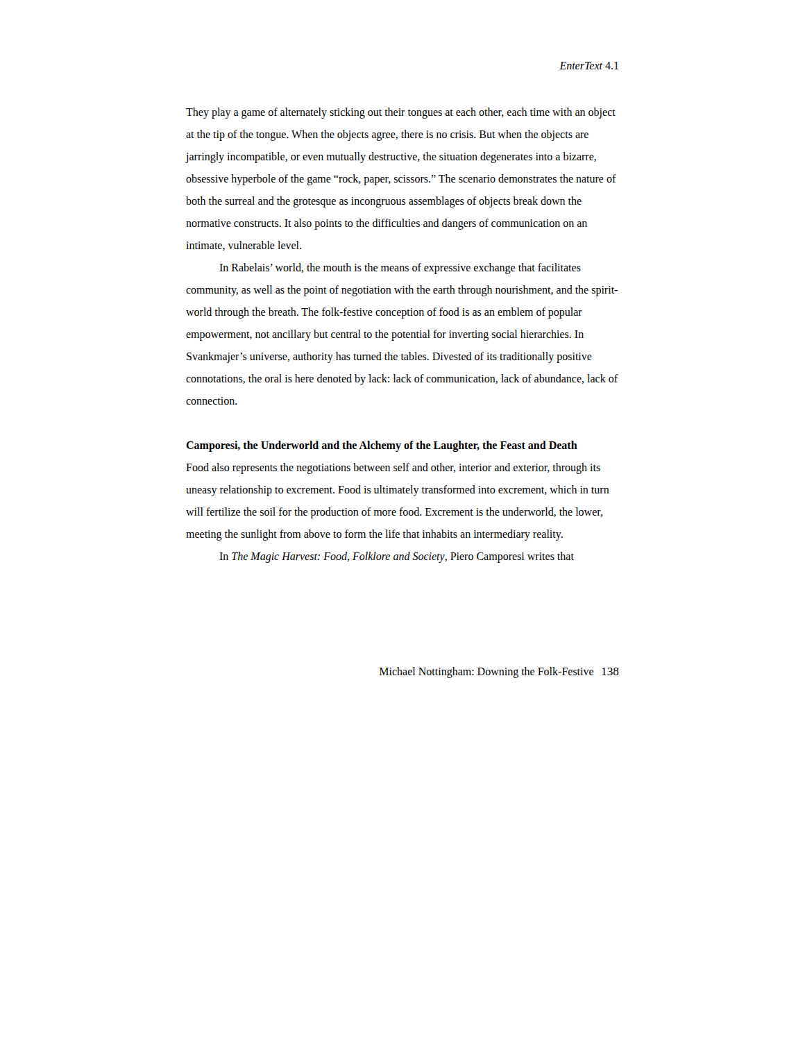EnterText 4.1
They play a game of alternately sticking out their tongues at each other, each time with an object at the tip of the tongue. When the objects agree, there is no crisis. But when the objects are jarringly incompatible, or even mutually destructive, the situation degenerates into a bizarre, obsessive hyperbole of the game “rock, paper, scissors.” The scenario demonstrates the nature of both the surreal and the grotesque as incongruous assemblages of objects break down the normative constructs. It also points to the difficulties and dangers of communication on an intimate, vulnerable level.
In Rabelais’ world, the mouth is the means of expressive exchange that facilitates community, as well as the point of negotiation with the earth through nourishment, and the spirit-world through the breath. The folk-festive conception of food is as an emblem of popular empowerment, not ancillary but central to the potential for inverting social hierarchies. In Svankmajer’s universe, authority has turned the tables. Divested of its traditionally positive connotations, the oral is here denoted by lack: lack of communication, lack of abundance, lack of connection.
Camporesi, the Underworld and the Alchemy of the Laughter, the Feast and Death
Food also represents the negotiations between self and other, interior and exterior, through its uneasy relationship to excrement. Food is ultimately transformed into excrement, which in turn will fertilize the soil for the production of more food. Excrement is the underworld, the lower, meeting the sunlight from above to form the life that inhabits an intermediary reality.
In The Magic Harvest: Food, Folklore and Society, Piero Camporesi writes that
Michael Nottingham: Downing the Folk-Festive138